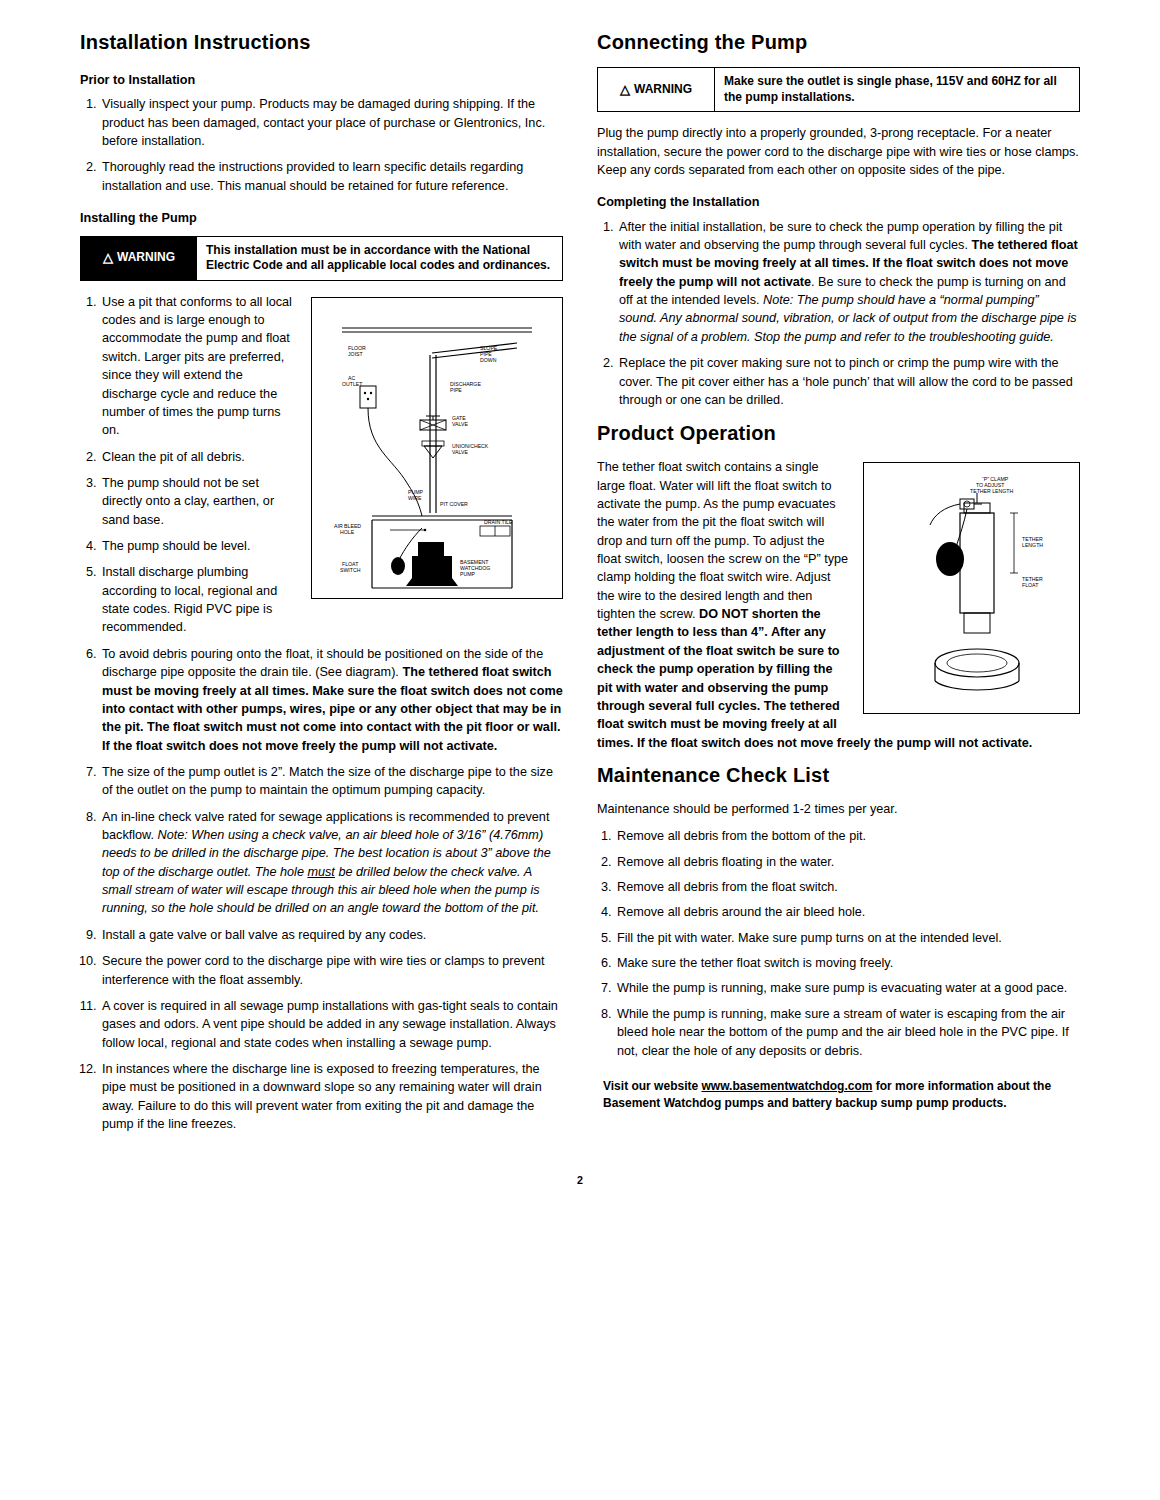Installation Instructions
Prior to Installation
Visually inspect your pump. Products may be damaged during shipping. If the product has been damaged, contact your place of purchase or Glentronics, Inc. before installation.
Thoroughly read the instructions provided to learn specific details regarding installation and use. This manual should be retained for future reference.
Installing the Pump
△ WARNING
This installation must be in accordance with the National Electric Code and all applicable local codes and ordinances.
FLOOR JOIST SLOPE PIPE DOWN AC OUTLET DISCHARGE PIPE GATE VALVE UNION/CHECK VALVE PUMP WIRE PIT COVER AIR BLEED HOLE DRAIN TILE FLOAT SWITCH BASEMENT WATCHDOG PUMP
Use a pit that conforms to all local codes and is large enough to accommodate the pump and float switch. Larger pits are preferred, since they will extend the discharge cycle and reduce the number of times the pump turns on.
Clean the pit of all debris.
The pump should not be set directly onto a clay, earthen, or sand base.
The pump should be level.
Install discharge plumbing according to local, regional and state codes. Rigid PVC pipe is recommended.
To avoid debris pouring onto the float, it should be positioned on the side of the discharge pipe opposite the drain tile. (See diagram). The tethered float switch must be moving freely at all times. Make sure the float switch does not come into contact with other pumps, wires, pipe or any other object that may be in the pit. The float switch must not come into contact with the pit floor or wall. If the float switch does not move freely the pump will not activate.
The size of the pump outlet is 2”. Match the size of the discharge pipe to the size of the outlet on the pump to maintain the optimum pumping capacity.
An in-line check valve rated for sewage applications is recommended to prevent backflow. Note: When using a check valve, an air bleed hole of 3/16” (4.76mm) needs to be drilled in the discharge pipe. The best location is about 3” above the top of the discharge outlet. The hole must be drilled below the check valve. A small stream of water will escape through this air bleed hole when the pump is running, so the hole should be drilled on an angle toward the bottom of the pit.
Install a gate valve or ball valve as required by any codes.
Secure the power cord to the discharge pipe with wire ties or clamps to prevent interference with the float assembly.
A cover is required in all sewage pump installations with gas-tight seals to contain gases and odors. A vent pipe should be added in any sewage installation. Always follow local, regional and state codes when installing a sewage pump.
In instances where the discharge line is exposed to freezing temperatures, the pipe must be positioned in a downward slope so any remaining water will drain away. Failure to do this will prevent water from exiting the pit and damage the pump if the line freezes.
Connecting the Pump
△ WARNING
Make sure the outlet is single phase, 115V and 60HZ for all the pump installations.
Plug the pump directly into a properly grounded, 3-prong receptacle. For a neater installation, secure the power cord to the discharge pipe with wire ties or hose clamps. Keep any cords separated from each other on opposite sides of the pipe.
Completing the Installation
After the initial installation, be sure to check the pump operation by filling the pit with water and observing the pump through several full cycles. The tethered float switch must be moving freely at all times. If the float switch does not move freely the pump will not activate. Be sure to check the pump is turning on and off at the intended levels. Note: The pump should have a “normal pumping” sound. Any abnormal sound, vibration, or lack of output from the discharge pipe is the signal of a problem. Stop the pump and refer to the troubleshooting guide.
Replace the pit cover making sure not to pinch or crimp the pump wire with the cover. The pit cover either has a ‘hole punch’ that will allow the cord to be passed through or one can be drilled.
Product Operation
“P” CLAMP TO ADJUST TETHER LENGTH TETHER LENGTH TETHER FLOAT
The tether float switch contains a single large float. Water will lift the float switch to activate the pump. As the pump evacuates the water from the pit the float switch will drop and turn off the pump. To adjust the float switch, loosen the screw on the “P” type clamp holding the float switch wire. Adjust the wire to the desired length and then tighten the screw. DO NOT shorten the tether length to less than 4”. After any adjustment of the float switch be sure to check the pump operation by filling the pit with water and observing the pump through several full cycles. The tethered float switch must be moving freely at all times. If the float switch does not move freely the pump will not activate.
Maintenance Check List
Maintenance should be performed 1-2 times per year.
Remove all debris from the bottom of the pit.
Remove all debris floating in the water.
Remove all debris from the float switch.
Remove all debris around the air bleed hole.
Fill the pit with water. Make sure pump turns on at the intended level.
Make sure the tether float switch is moving freely.
While the pump is running, make sure pump is evacuating water at a good pace.
While the pump is running, make sure a stream of water is escaping from the air bleed hole near the bottom of the pump and the air bleed hole in the PVC pipe. If not, clear the hole of any deposits or debris.
Visit our website www.basementwatchdog.com for more information about the Basement Watchdog pumps and battery backup sump pump products.
2